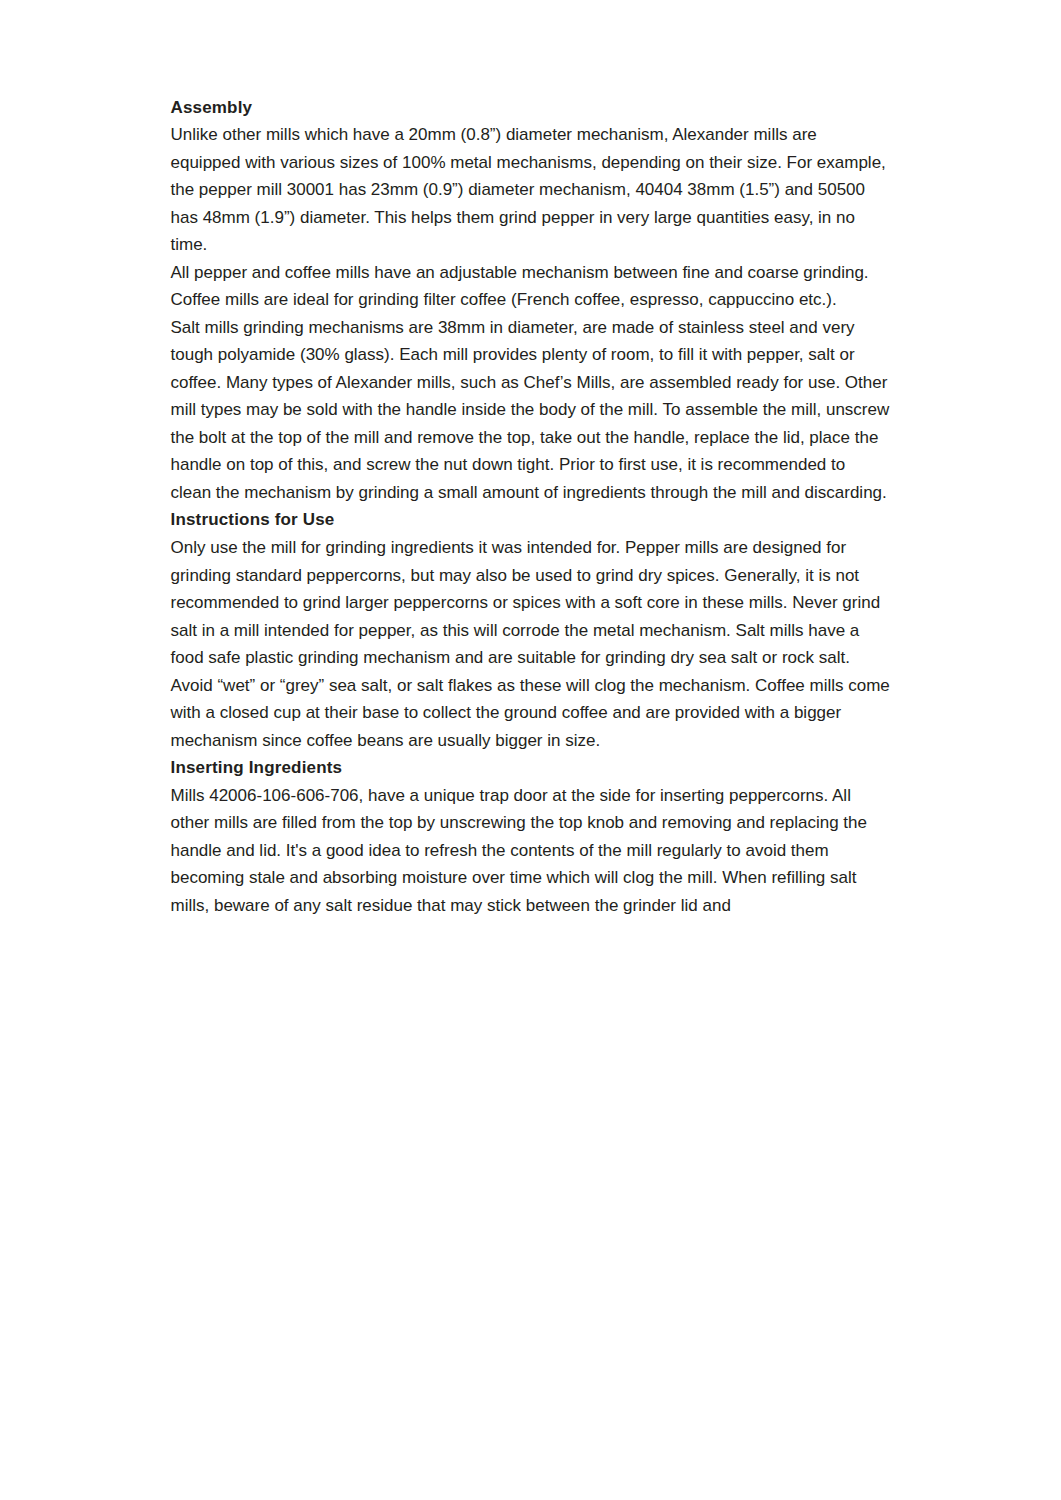Assembly
Unlike other mills which have a 20mm (0.8”) diameter mechanism, Alexander mills are equipped with various sizes of 100% metal mechanisms, depending on their size. For example, the pepper mill 30001 has 23mm (0.9”) diameter mechanism, 40404 38mm (1.5”) and 50500 has 48mm (1.9”) diameter. This helps them grind pepper in very large quantities easy, in no time.
All pepper and coffee mills have an adjustable mechanism between fine and coarse grinding. Coffee mills are ideal for grinding filter coffee (French coffee, espresso, cappuccino etc.).
Salt mills grinding mechanisms are 38mm in diameter, are made of stainless steel and very tough polyamide (30% glass). Each mill provides plenty of room, to fill it with pepper, salt or coffee. Many types of Alexander mills, such as Chef’s Mills, are assembled ready for use. Other mill types may be sold with the handle inside the body of the mill. To assemble the mill, unscrew the bolt at the top of the mill and remove the top, take out the handle, replace the lid, place the handle on top of this, and screw the nut down tight. Prior to first use, it is recommended to clean the mechanism by grinding a small amount of ingredients through the mill and discarding.
Instructions for Use
Only use the mill for grinding ingredients it was intended for. Pepper mills are designed for grinding standard peppercorns, but may also be used to grind dry spices. Generally, it is not recommended to grind larger peppercorns or spices with a soft core in these mills. Never grind salt in a mill intended for pepper, as this will corrode the metal mechanism. Salt mills have a food safe plastic grinding mechanism and are suitable for grinding dry sea salt or rock salt. Avoid “wet” or “grey” sea salt, or salt flakes as these will clog the mechanism. Coffee mills come with a closed cup at their base to collect the ground coffee and are provided with a bigger mechanism since coffee beans are usually bigger in size.
Inserting Ingredients
Mills 42006-106-606-706, have a unique trap door at the side for inserting peppercorns. All other mills are filled from the top by unscrewing the top knob and removing and replacing the handle and lid. It's a good idea to refresh the contents of the mill regularly to avoid them becoming stale and absorbing moisture over time which will clog the mill. When refilling salt mills, beware of any salt residue that may stick between the grinder lid and